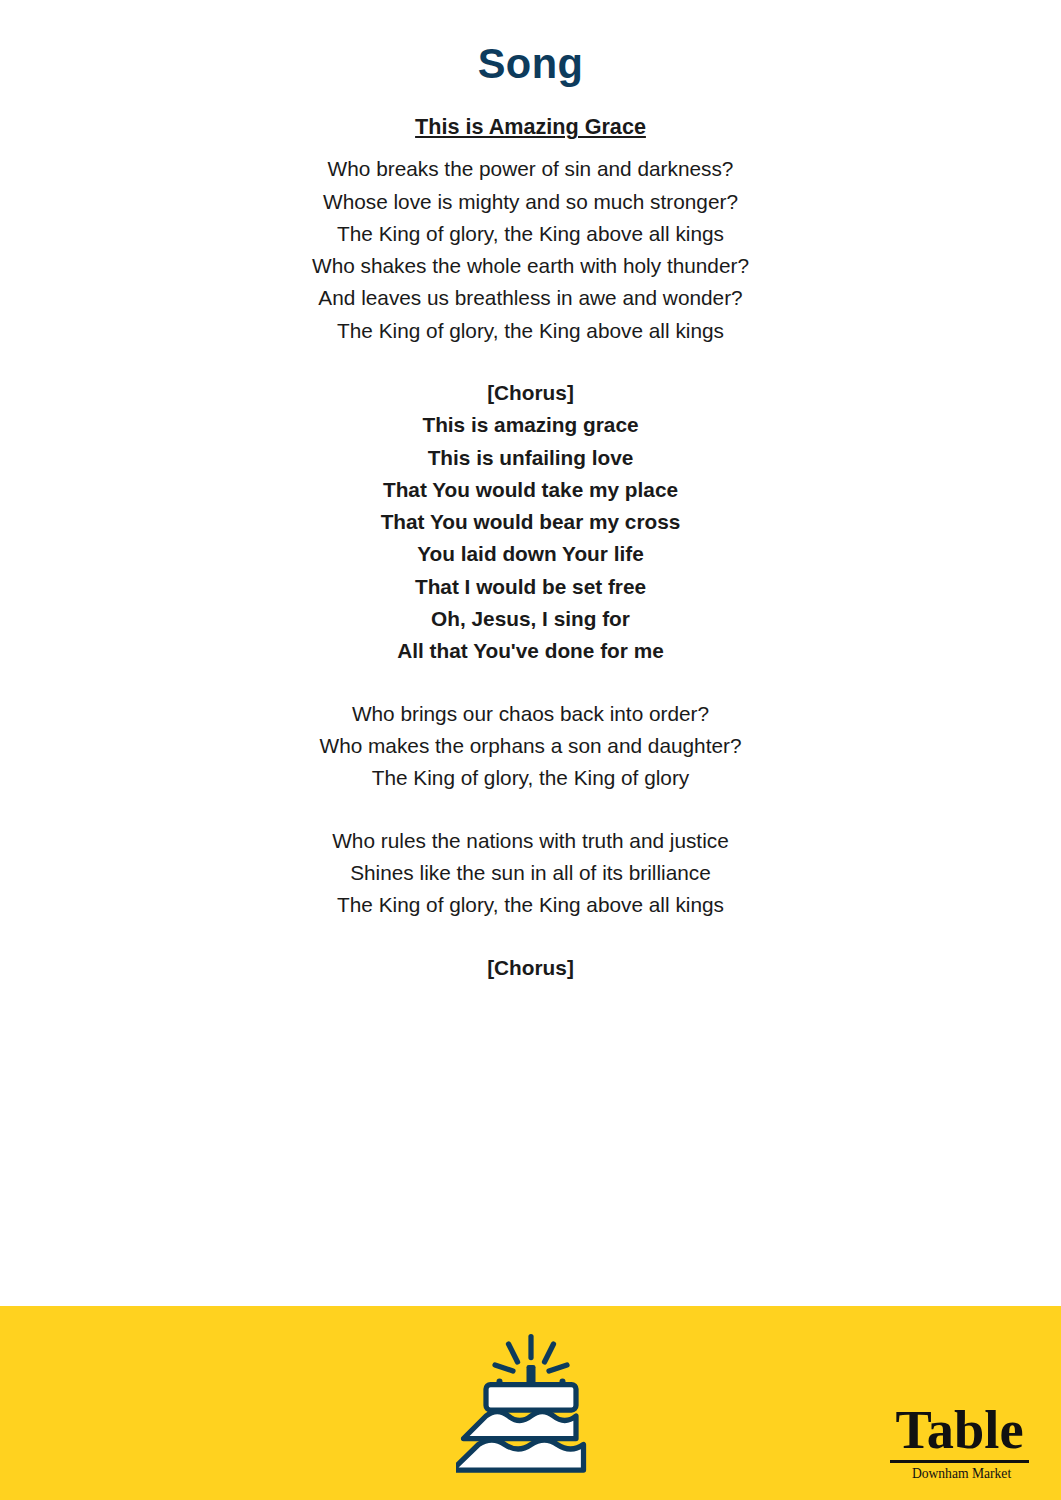Song
This is Amazing Grace
Who breaks the power of sin and darkness?
Whose love is mighty and so much stronger?
The King of glory, the King above all kings
Who shakes the whole earth with holy thunder?
And leaves us breathless in awe and wonder?
The King of glory, the King above all kings
[Chorus]
This is amazing grace
This is unfailing love
That You would take my place
That You would bear my cross
You laid down Your life
That I would be set free
Oh, Jesus, I sing for
All that You've done for me
Who brings our chaos back into order?
Who makes the orphans a son and daughter?
The King of glory, the King of glory
Who rules the nations with truth and justice
Shines like the sun in all of its brilliance
The King of glory, the King above all kings
[Chorus]
Table Downham Market